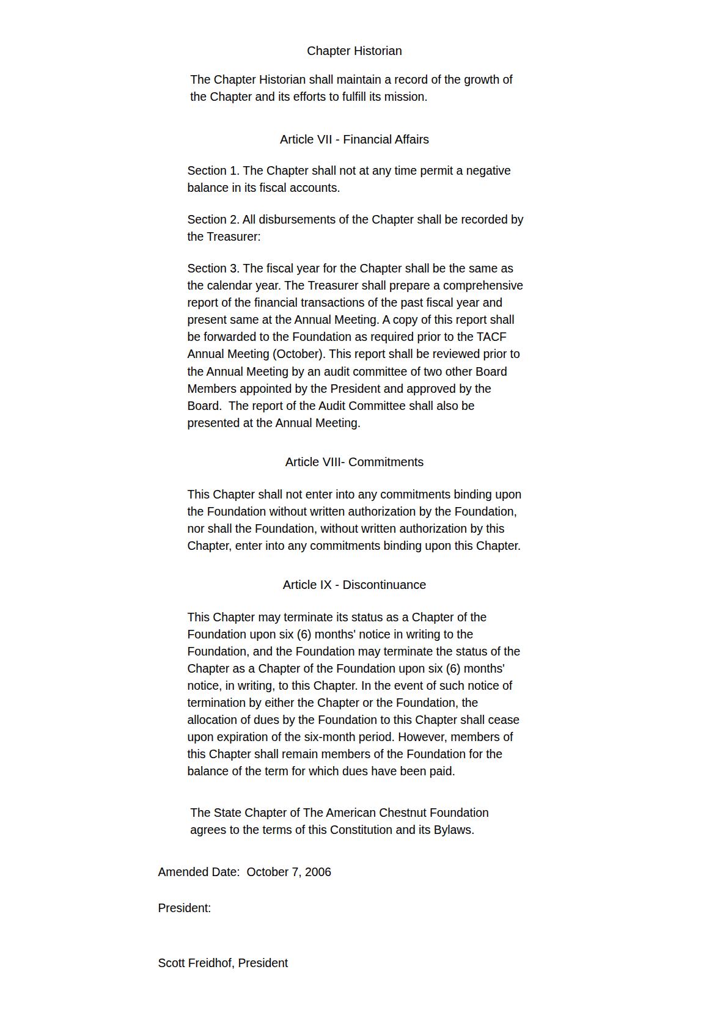Chapter Historian
The Chapter Historian shall maintain a record of the growth of the Chapter and its efforts to fulfill its mission.
Article VII - Financial Affairs
Section 1. The Chapter shall not at any time permit a negative balance in its fiscal accounts.
Section 2. All disbursements of the Chapter shall be recorded by the Treasurer:
Section 3. The fiscal year for the Chapter shall be the same as the calendar year. The Treasurer shall prepare a comprehensive report of the financial transactions of the past fiscal year and present same at the Annual Meeting. A copy of this report shall be forwarded to the Foundation as required prior to the TACF Annual Meeting (October). This report shall be reviewed prior to the Annual Meeting by an audit committee of two other Board Members appointed by the President and approved by the Board. The report of the Audit Committee shall also be presented at the Annual Meeting.
Article VIII- Commitments
This Chapter shall not enter into any commitments binding upon the Foundation without written authorization by the Foundation, nor shall the Foundation, without written authorization by this Chapter, enter into any commitments binding upon this Chapter.
Article IX - Discontinuance
This Chapter may terminate its status as a Chapter of the Foundation upon six (6) months' notice in writing to the Foundation, and the Foundation may terminate the status of the Chapter as a Chapter of the Foundation upon six (6) months' notice, in writing, to this Chapter. In the event of such notice of termination by either the Chapter or the Foundation, the allocation of dues by the Foundation to this Chapter shall cease upon expiration of the six-month period. However, members of this Chapter shall remain members of the Foundation for the balance of the term for which dues have been paid.
The State Chapter of The American Chestnut Foundation agrees to the terms of this Constitution and its Bylaws.
Amended Date: October 7, 2006
President:
Scott Freidhof, President